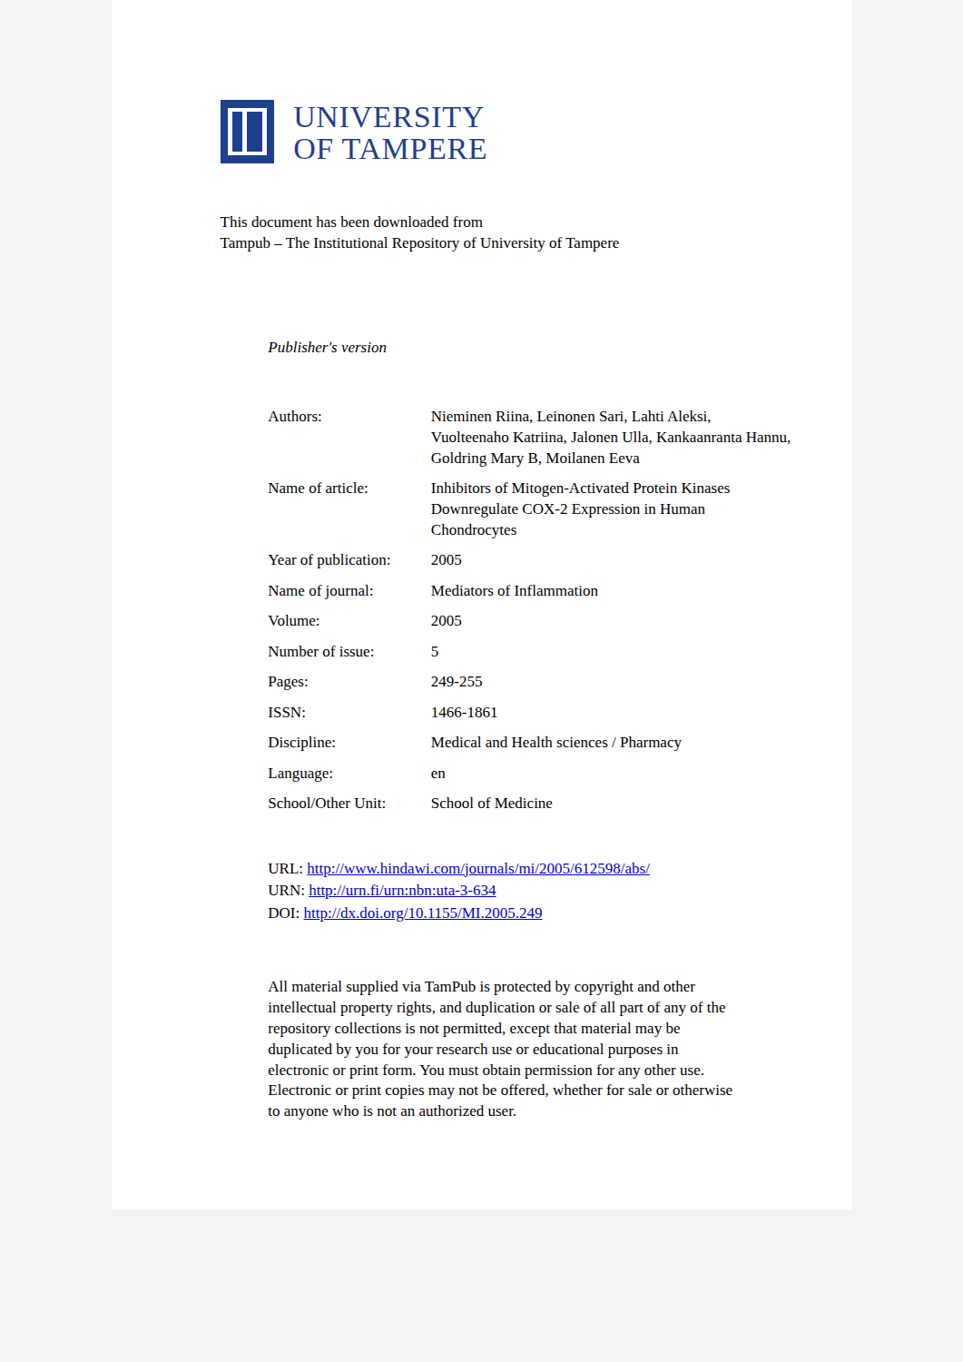UNIVERSITY OF TAMPERE
This document has been downloaded from
Tampub – The Institutional Repository of University of Tampere
Publisher's version
| Authors: | Nieminen Riina, Leinonen Sari, Lahti Aleksi, Vuolteenaho Katriina, Jalonen Ulla, Kankaanranta Hannu, Goldring Mary B, Moilanen Eeva |
| Name of article: | Inhibitors of Mitogen-Activated Protein Kinases Downregulate COX-2 Expression in Human Chondrocytes |
| Year of publication: | 2005 |
| Name of journal: | Mediators of Inflammation |
| Volume: | 2005 |
| Number of issue: | 5 |
| Pages: | 249-255 |
| ISSN: | 1466-1861 |
| Discipline: | Medical and Health sciences / Pharmacy |
| Language: | en |
| School/Other Unit: | School of Medicine |
URL: http://www.hindawi.com/journals/mi/2005/612598/abs/
URN: http://urn.fi/urn:nbn:uta-3-634
DOI: http://dx.doi.org/10.1155/MI.2005.249
All material supplied via TamPub is protected by copyright and other intellectual property rights, and duplication or sale of all part of any of the repository collections is not permitted, except that material may be duplicated by you for your research use or educational purposes in electronic or print form. You must obtain permission for any other use. Electronic or print copies may not be offered, whether for sale or otherwise to anyone who is not an authorized user.